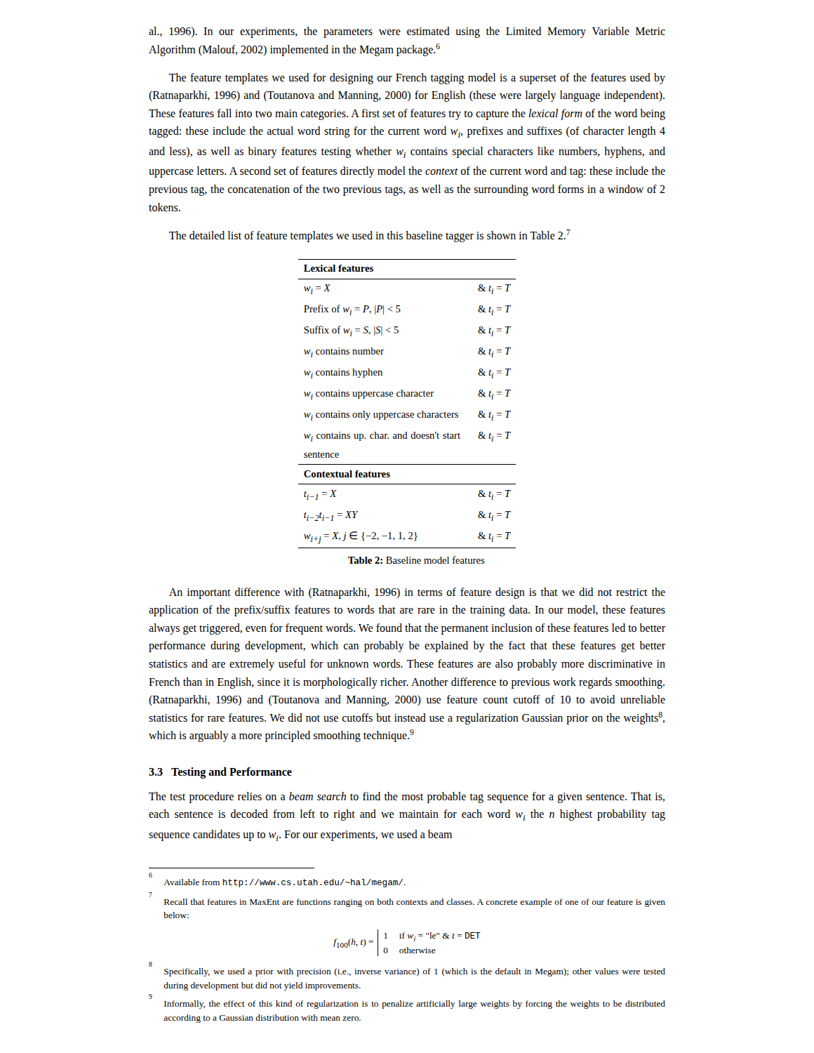al., 1996). In our experiments, the parameters were estimated using the Limited Memory Variable Metric Algorithm (Malouf, 2002) implemented in the Megam package.6
The feature templates we used for designing our French tagging model is a superset of the features used by (Ratnaparkhi, 1996) and (Toutanova and Manning, 2000) for English (these were largely language independent). These features fall into two main categories. A first set of features try to capture the lexical form of the word being tagged: these include the actual word string for the current word wi, prefixes and suffixes (of character length 4 and less), as well as binary features testing whether wi contains special characters like numbers, hyphens, and uppercase letters. A second set of features directly model the context of the current word and tag: these include the previous tag, the concatenation of the two previous tags, as well as the surrounding word forms in a window of 2 tokens.
The detailed list of feature templates we used in this baseline tagger is shown in Table 2.7
| Lexical features | |
| w i = X | & t i = T |
| Prefix of w i = P , / P / < 5 | & t i = T |
| Suffix of w i = S , / S / < 5 | & t i = T |
| w i contains number | & t i = T |
| w i contains hyphen | & t i = T |
| w i contains uppercase character | & t i = T |
| w i contains only uppercase characters | & t i = T |
| w i contains up. char. and doesn't start sentence | & t i = T |
| Contextual features | |
| t i−1 = X | & t i = T |
| t i−2 t i−1 = XY | & t i = T |
| w i+j = X , j ∈ {−2, −1, 1, 2} | & t i = T |
Table 2: Baseline model features
An important difference with (Ratnaparkhi, 1996) in terms of feature design is that we did not restrict the application of the prefix/suffix features to words that are rare in the training data. In our model, these features always get triggered, even for frequent words. We found that the permanent inclusion of these features led to better performance during development, which can probably be explained by the fact that these features get better statistics and are extremely useful for unknown words. These features are also probably more discriminative in French than in English, since it is morphologically richer. Another difference to previous work regards smoothing. (Ratnaparkhi, 1996) and (Toutanova and Manning, 2000) use feature count cutoff of 10 to avoid unreliable statistics for rare features. We did not use cutoffs but instead use a regularization Gaussian prior on the weights8, which is arguably a more principled smoothing technique.9
3.3 Testing and Performance
The test procedure relies on a beam search to find the most probable tag sequence for a given sentence. That is, each sentence is decoded from left to right and we maintain for each word wi the n highest probability tag sequence candidates up to wi. For our experiments, we used a beam
6Available from http://www.cs.utah.edu/~hal/megam/.
7Recall that features in MaxEnt are functions ranging on both contexts and classes. A concrete example of one of our feature is given below:
f100(h, t) =
1 if wi = "le" & t = DET
0 otherwise
8Specifically, we used a prior with precision (i.e., inverse variance) of 1 (which is the default in Megam); other values were tested during development but did not yield improvements.
9Informally, the effect of this kind of regularization is to penalize artificially large weights by forcing the weights to be distributed according to a Gaussian distribution with mean zero.